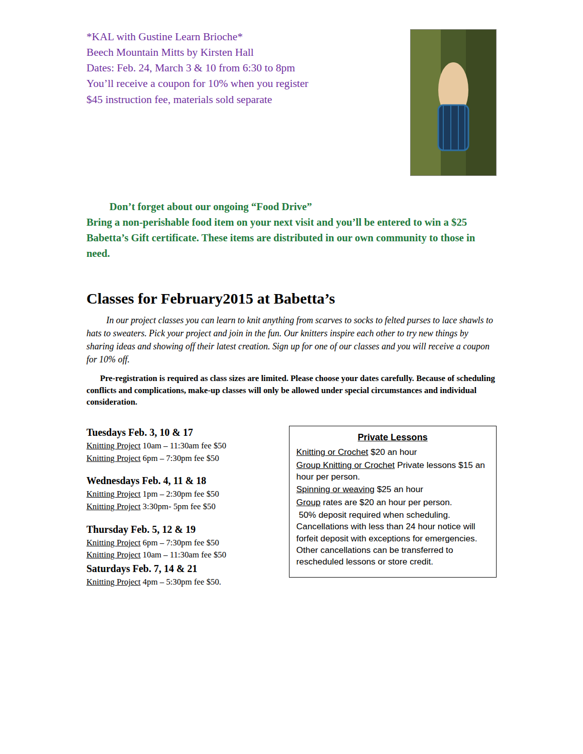*KAL with Gustine Learn Brioche*
Beech Mountain Mitts by Kirsten Hall
Dates: Feb. 24, March 3 & 10 from 6:30 to 8pm
You’ll receive a coupon for 10% when you register
$45 instruction fee, materials sold separate
Don’t forget about our ongoing “Food Drive” Bring a non-perishable food item on your next visit and you’ll be entered to win a $25 Babetta’s Gift certificate. These items are distributed in our own community to those in need.
Classes for February2015 at Babetta’s
In our project classes you can learn to knit anything from scarves to socks to felted purses to lace shawls to hats to sweaters. Pick your project and join in the fun. Our knitters inspire each other to try new things by sharing ideas and showing off their latest creation. Sign up for one of our classes and you will receive a coupon for 10% off.
Pre-registration is required as class sizes are limited. Please choose your dates carefully. Because of scheduling conflicts and complications, make-up classes will only be allowed under special circumstances and individual consideration.
Tuesdays Feb. 3, 10 & 17
Knitting Project 10am – 11:30am fee $50
Knitting Project 6pm – 7:30pm fee $50
Wednesdays Feb. 4, 11 & 18
Knitting Project 1pm – 2:30pm fee $50
Knitting Project 3:30pm- 5pm fee $50
Thursday Feb. 5, 12 & 19
Knitting Project 6pm – 7:30pm fee $50
Knitting Project 10am – 11:30am fee $50
Saturdays Feb. 7, 14 & 21
Knitting Project 4pm – 5:30pm fee $50.
Private Lessons
Knitting or Crochet $20 an hour
Group Knitting or Crochet Private lessons $15 an hour per person.
Spinning or weaving $25 an hour
Group rates are $20 an hour per person.
50% deposit required when scheduling. Cancellations with less than 24 hour notice will forfeit deposit with exceptions for emergencies. Other cancellations can be transferred to rescheduled lessons or store credit.